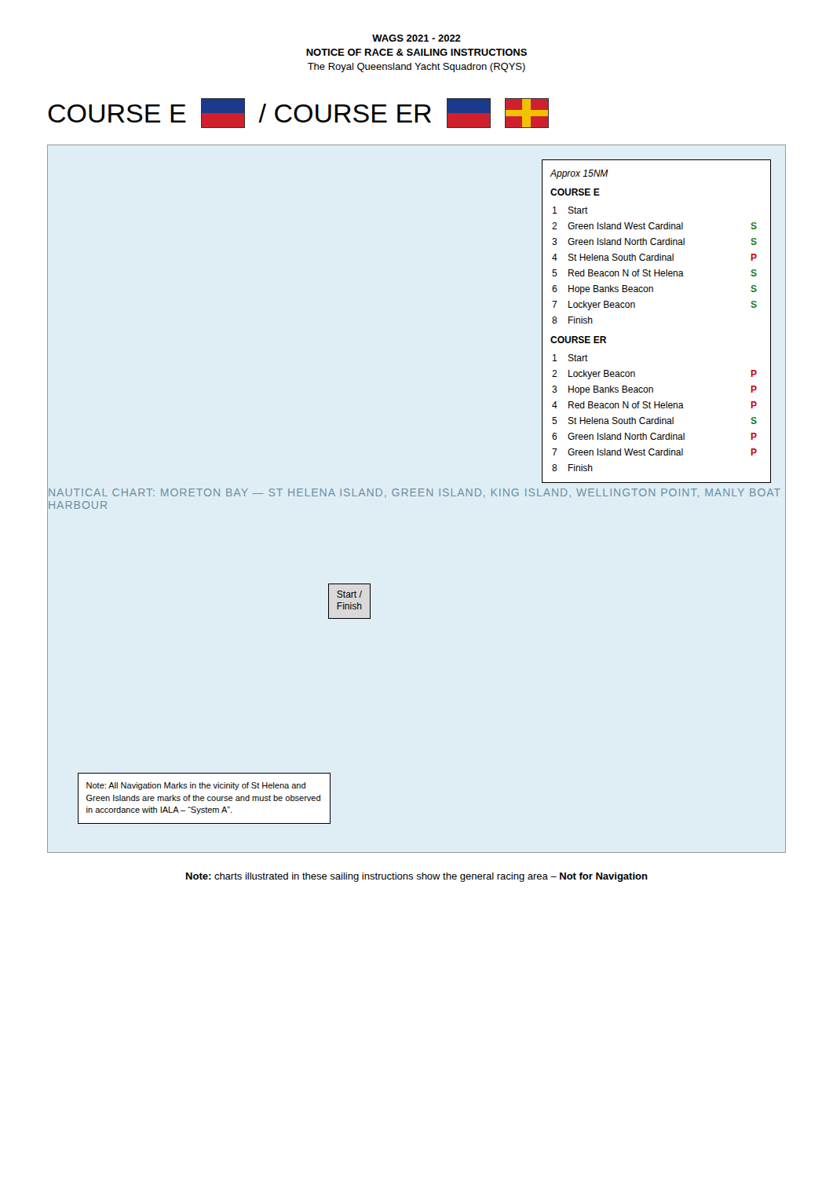WAGS 2021 - 2022
NOTICE OF RACE & SAILING INSTRUCTIONS
The Royal Queensland Yacht Squadron (RQYS)
COURSE E / COURSE ER
Nautical chart: Moreton Bay — St Helena Island, Green Island, King Island, Wellington Point, Manly Boat Harbour
Approx 15NM
COURSE E
| 1 | Start | |
| 2 | Green Island West Cardinal | S |
| 3 | Green Island North Cardinal | S |
| 4 | St Helena South Cardinal | P |
| 5 | Red Beacon N of St Helena | S |
| 6 | Hope Banks Beacon | S |
| 7 | Lockyer Beacon | S |
| 8 | Finish | |
COURSE ER
| 1 | Start | |
| 2 | Lockyer Beacon | P |
| 3 | Hope Banks Beacon | P |
| 4 | Red Beacon N of St Helena | P |
| 5 | St Helena South Cardinal | S |
| 6 | Green Island North Cardinal | P |
| 7 | Green Island West Cardinal | P |
| 8 | Finish | |
Start /
Finish
Note: All Navigation Marks in the vicinity of St Helena and Green Islands are marks of the course and must be observed in accordance with IALA – “System A”.
Note: charts illustrated in these sailing instructions show the general racing area – Not for Navigation